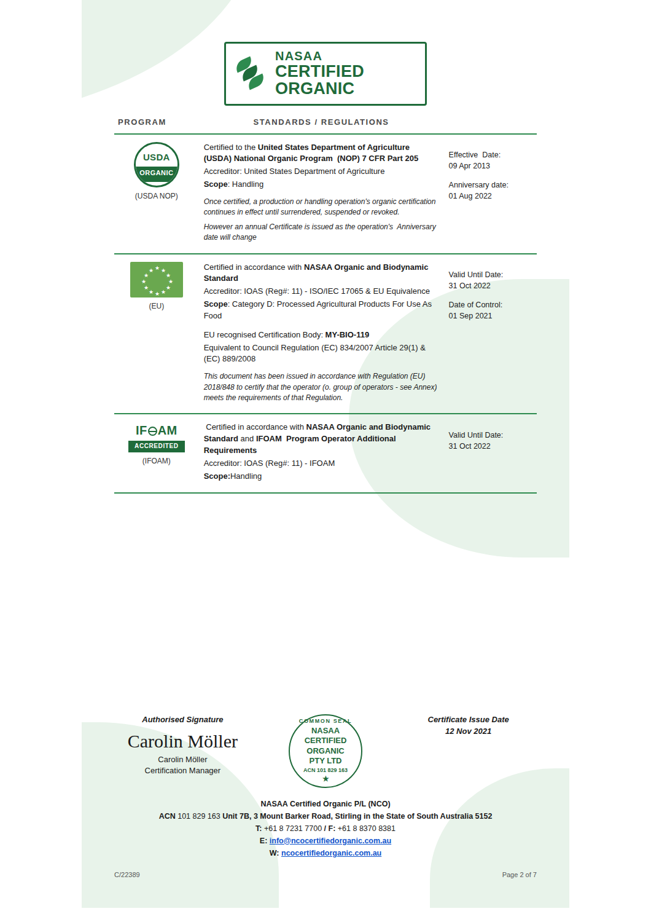NASAA
CERTIFIED
ORGANIC
| Program | Standards / Regulations | |
| --- | --- | --- |
| USDA ORGANIC (USDA NOP) | Certified to the United States Department of Agriculture (USDA) National Organic Program (NOP) 7 CFR Part 205 Accreditor: United States Department of Agriculture Scope : Handling Once certified, a production or handling operation's organic certification continues in effect until surrendered, suspended or revoked. However an annual Certificate is issued as the operation's Anniversary date will change | Effective Date: 09 Apr 2013 Anniversary date: 01 Aug 2022 |
| ★ ★ ★ ★ ★ ★ ★ ★ ★ ★ ★ ★ (EU) | Certified in accordance with NASAA Organic and Biodynamic Standard Accreditor: IOAS (Reg#: 11) - ISO/IEC 17065 & EU Equivalence Scope : Category D: Processed Agricultural Products For Use As Food EU recognised Certification Body: MY-BIO-119 Equivalent to Council Regulation (EC) 834/2007 Article 29(1) & (EC) 889/2008 This document has been issued in accordance with Regulation (EU) 2018/848 to certify that the operator (o. group of operators - see Annex) meets the requirements of that Regulation. | Valid Until Date: 31 Oct 2022 Date of Control: 01 Sep 2021 |
| IF AM ACCREDITED (IFOAM) | Certified in accordance with NASAA Organic and Biodynamic Standard and IFOAM Program Operator Additional Requirements Accreditor: IOAS (Reg#: 11) - IFOAM Scope: Handling | Valid Until Date: 31 Oct 2022 |
Authorised Signature
Carolin Möller
Carolin Möller
Certification Manager
COMMON SEAL
NASAA
CERTIFIED
ORGANIC
PTY LTD
ACN 101 829 163
★
Certificate Issue Date 12 Nov 2021
NASAA Certified Organic P/L (NCO)
ACN 101 829 163 Unit 7B, 3 Mount Barker Road, Stirling in the State of South Australia 5152
T: +61 8 7231 7700 / F: +61 8 8370 8381
E: info@ncocertifiedorganic.com.au
W: ncocertifiedorganic.com.au
C/22389 Page 2 of 7